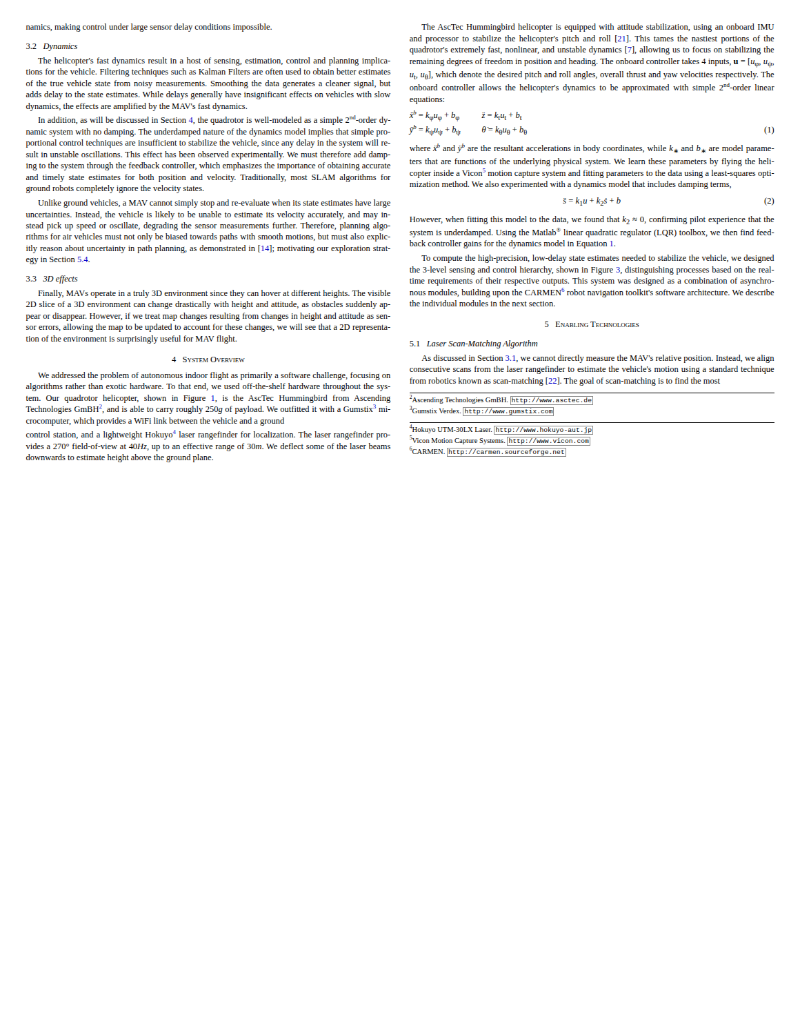namics, making control under large sensor delay conditions impossible.
3.2 Dynamics
The helicopter's fast dynamics result in a host of sensing, estimation, control and planning implications for the vehicle. Filtering techniques such as Kalman Filters are often used to obtain better estimates of the true vehicle state from noisy measurements. Smoothing the data generates a cleaner signal, but adds delay to the state estimates. While delays generally have insignificant effects on vehicles with slow dynamics, the effects are amplified by the MAV's fast dynamics.
In addition, as will be discussed in Section 4, the quadrotor is well-modeled as a simple 2nd-order dynamic system with no damping. The underdamped nature of the dynamics model implies that simple proportional control techniques are insufficient to stabilize the vehicle, since any delay in the system will result in unstable oscillations. This effect has been observed experimentally. We must therefore add damping to the system through the feedback controller, which emphasizes the importance of obtaining accurate and timely state estimates for both position and velocity. Traditionally, most SLAM algorithms for ground robots completely ignore the velocity states.
Unlike ground vehicles, a MAV cannot simply stop and re-evaluate when its state estimates have large uncertainties. Instead, the vehicle is likely to be unable to estimate its velocity accurately, and may instead pick up speed or oscillate, degrading the sensor measurements further. Therefore, planning algorithms for air vehicles must not only be biased towards paths with smooth motions, but must also explicitly reason about uncertainty in path planning, as demonstrated in [14]; motivating our exploration strategy in Section 5.4.
3.3 3D effects
Finally, MAVs operate in a truly 3D environment since they can hover at different heights. The visible 2D slice of a 3D environment can change drastically with height and attitude, as obstacles suddenly appear or disappear. However, if we treat map changes resulting from changes in height and attitude as sensor errors, allowing the map to be updated to account for these changes, we will see that a 2D representation of the environment is surprisingly useful for MAV flight.
4 System Overview
We addressed the problem of autonomous indoor flight as primarily a software challenge, focusing on algorithms rather than exotic hardware. To that end, we used off-the-shelf hardware throughout the system. Our quadrotor helicopter, shown in Figure 1, is the AscTec Hummingbird from Ascending Technologies GmBH2, and is able to carry roughly 250g of payload. We outfitted it with a Gumstix3 microcomputer, which provides a WiFi link between the vehicle and a ground
control station, and a lightweight Hokuyo4 laser rangefinder for localization. The laser rangefinder provides a 270° field-of-view at 40Hz, up to an effective range of 30m. We deflect some of the laser beams downwards to estimate height above the ground plane.
The AscTec Hummingbird helicopter is equipped with attitude stabilization, using an onboard IMU and processor to stabilize the helicopter's pitch and roll [21]. This tames the nastiest portions of the quadrotor's extremely fast, nonlinear, and unstable dynamics [7], allowing us to focus on stabilizing the remaining degrees of freedom in position and heading. The onboard controller takes 4 inputs, u = [uφ, uψ, ut, uθ], which denote the desired pitch and roll angles, overall thrust and yaw velocities respectively. The onboard controller allows the helicopter's dynamics to be approximated with simple 2nd-order linear equations:
ẍb = kφuφ + bφ z̈ = ktut + bt
ÿb = kψuψ + bψ θ̇ = kθuθ + bθ (1)
where ẍb and ÿb are the resultant accelerations in body coordinates, while k∗ and b∗ are model parameters that are functions of the underlying physical system. We learn these parameters by flying the helicopter inside a Vicon5 motion capture system and fitting parameters to the data using a least-squares optimization method. We also experimented with a dynamics model that includes damping terms,
s̈ = k1u + k2ṡ + b (2)
However, when fitting this model to the data, we found that k2 ≈ 0, confirming pilot experience that the system is underdamped. Using the Matlab® linear quadratic regulator (LQR) toolbox, we then find feedback controller gains for the dynamics model in Equation 1.
To compute the high-precision, low-delay state estimates needed to stabilize the vehicle, we designed the 3-level sensing and control hierarchy, shown in Figure 3, distinguishing processes based on the real-time requirements of their respective outputs. This system was designed as a combination of asynchronous modules, building upon the CARMEN6 robot navigation toolkit's software architecture. We describe the individual modules in the next section.
5 Enabling Technologies
5.1 Laser Scan-Matching Algorithm
As discussed in Section 3.1, we cannot directly measure the MAV's relative position. Instead, we align consecutive scans from the laser rangefinder to estimate the vehicle's motion using a standard technique from robotics known as scan-matching [22]. The goal of scan-matching is to find the most
2Ascending Technologies GmBH. http://www.asctec.de
3Gumstix Verdex. http://www.gumstix.com
4Hokuyo UTM-30LX Laser. http://www.hokuyo-aut.jp
5Vicon Motion Capture Systems. http://www.vicon.com
6CARMEN. http://carmen.sourceforge.net